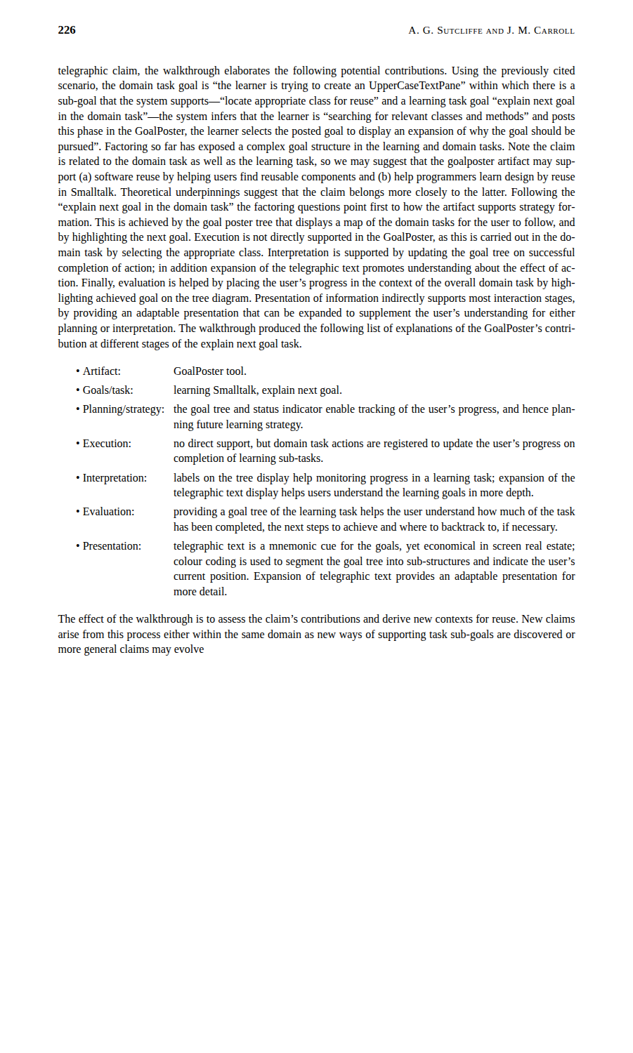226 A. G. Sutcliffe and J. M. Carroll
telegraphic claim, the walkthrough elaborates the following potential contributions. Using the previously cited scenario, the domain task goal is “the learner is trying to create an UpperCaseTextPane” within which there is a sub-goal that the system supports—“locate appropriate class for reuse” and a learning task goal “explain next goal in the domain task”—the system infers that the learner is “searching for relevant classes and methods” and posts this phase in the GoalPoster, the learner selects the posted goal to display an expansion of why the goal should be pursued”. Factoring so far has exposed a complex goal structure in the learning and domain tasks. Note the claim is related to the domain task as well as the learning task, so we may suggest that the goalposter artifact may support (a) software reuse by helping users find reusable components and (b) help programmers learn design by reuse in Smalltalk. Theoretical underpinnings suggest that the claim belongs more closely to the latter. Following the “explain next goal in the domain task” the factoring questions point first to how the artifact supports strategy formation. This is achieved by the goal poster tree that displays a map of the domain tasks for the user to follow, and by highlighting the next goal. Execution is not directly supported in the GoalPoster, as this is carried out in the domain task by selecting the appropriate class. Interpretation is supported by updating the goal tree on successful completion of action; in addition expansion of the telegraphic text promotes understanding about the effect of action. Finally, evaluation is helped by placing the user’s progress in the context of the overall domain task by highlighting achieved goal on the tree diagram. Presentation of information indirectly supports most interaction stages, by providing an adaptable presentation that can be expanded to supplement the user’s understanding for either planning or interpretation. The walkthrough produced the following list of explanations of the GoalPoster’s contribution at different stages of the explain next goal task.
Artifact:
GoalPoster tool.
Goals/task:
learning Smalltalk, explain next goal.
Planning/strategy:
the goal tree and status indicator enable tracking of the user’s progress, and hence planning future learning strategy.
Execution:
no direct support, but domain task actions are registered to update the user’s progress on completion of learning sub-tasks.
Interpretation:
labels on the tree display help monitoring progress in a learning task; expansion of the telegraphic text display helps users understand the learning goals in more depth.
Evaluation:
providing a goal tree of the learning task helps the user understand how much of the task has been completed, the next steps to achieve and where to backtrack to, if necessary.
Presentation:
telegraphic text is a mnemonic cue for the goals, yet economical in screen real estate; colour coding is used to segment the goal tree into sub-structures and indicate the user’s current position. Expansion of telegraphic text provides an adaptable presentation for more detail.
The effect of the walkthrough is to assess the claim’s contributions and derive new contexts for reuse. New claims arise from this process either within the same domain as new ways of supporting task sub-goals are discovered or more general claims may evolve